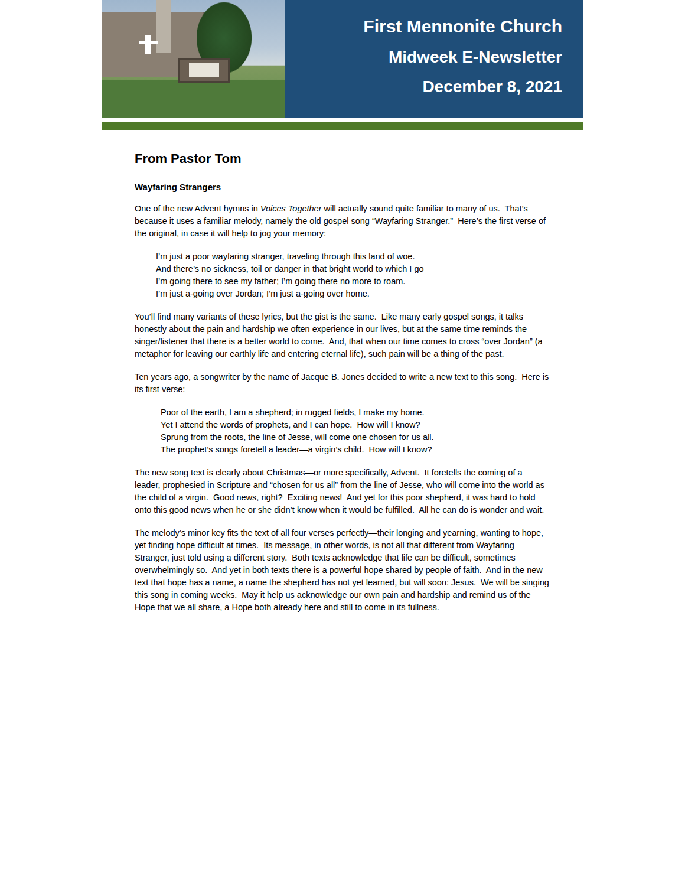First Mennonite Church
Midweek E-Newsletter
December 8, 2021
From Pastor Tom
Wayfaring Strangers
One of the new Advent hymns in Voices Together will actually sound quite familiar to many of us. That’s because it uses a familiar melody, namely the old gospel song “Wayfaring Stranger.” Here’s the first verse of the original, in case it will help to jog your memory:
I’m just a poor wayfaring stranger, traveling through this land of woe.
And there’s no sickness, toil or danger in that bright world to which I go
I’m going there to see my father; I’m going there no more to roam.
I’m just a-going over Jordan; I’m just a-going over home.
You’ll find many variants of these lyrics, but the gist is the same. Like many early gospel songs, it talks honestly about the pain and hardship we often experience in our lives, but at the same time reminds the singer/listener that there is a better world to come. And, that when our time comes to cross “over Jordan” (a metaphor for leaving our earthly life and entering eternal life), such pain will be a thing of the past.
Ten years ago, a songwriter by the name of Jacque B. Jones decided to write a new text to this song. Here is its first verse:
Poor of the earth, I am a shepherd; in rugged fields, I make my home.
Yet I attend the words of prophets, and I can hope. How will I know?
Sprung from the roots, the line of Jesse, will come one chosen for us all.
The prophet’s songs foretell a leader—a virgin’s child. How will I know?
The new song text is clearly about Christmas—or more specifically, Advent. It foretells the coming of a leader, prophesied in Scripture and “chosen for us all” from the line of Jesse, who will come into the world as the child of a virgin. Good news, right? Exciting news! And yet for this poor shepherd, it was hard to hold onto this good news when he or she didn’t know when it would be fulfilled. All he can do is wonder and wait.
The melody’s minor key fits the text of all four verses perfectly—their longing and yearning, wanting to hope, yet finding hope difficult at times. Its message, in other words, is not all that different from Wayfaring Stranger, just told using a different story. Both texts acknowledge that life can be difficult, sometimes overwhelmingly so. And yet in both texts there is a powerful hope shared by people of faith. And in the new text that hope has a name, a name the shepherd has not yet learned, but will soon: Jesus. We will be singing this song in coming weeks. May it help us acknowledge our own pain and hardship and remind us of the Hope that we all share, a Hope both already here and still to come in its fullness.